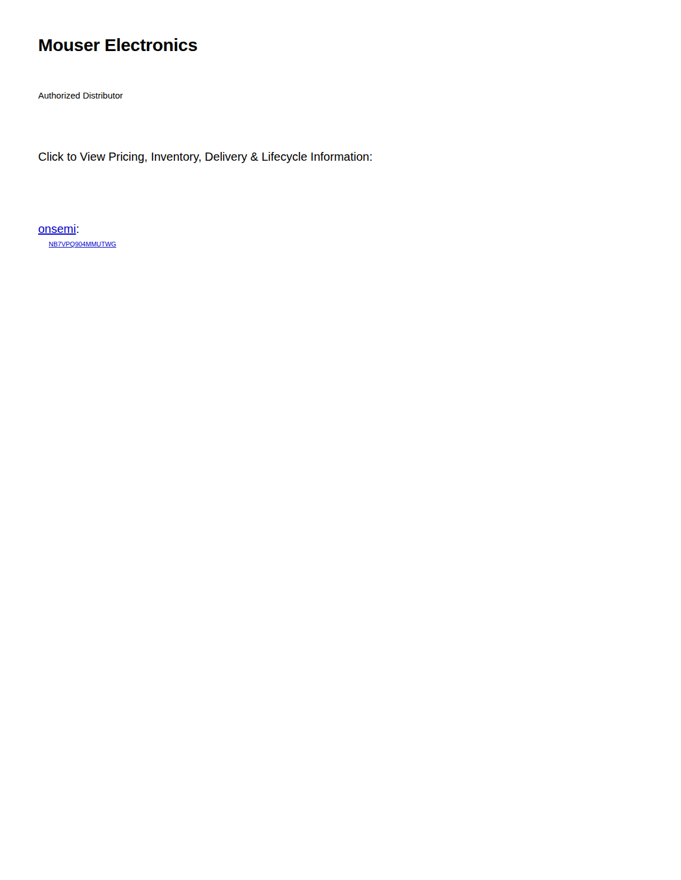Mouser Electronics
Authorized Distributor
Click to View Pricing, Inventory, Delivery & Lifecycle Information:
onsemi:
NB7VPQ904MMUTWG